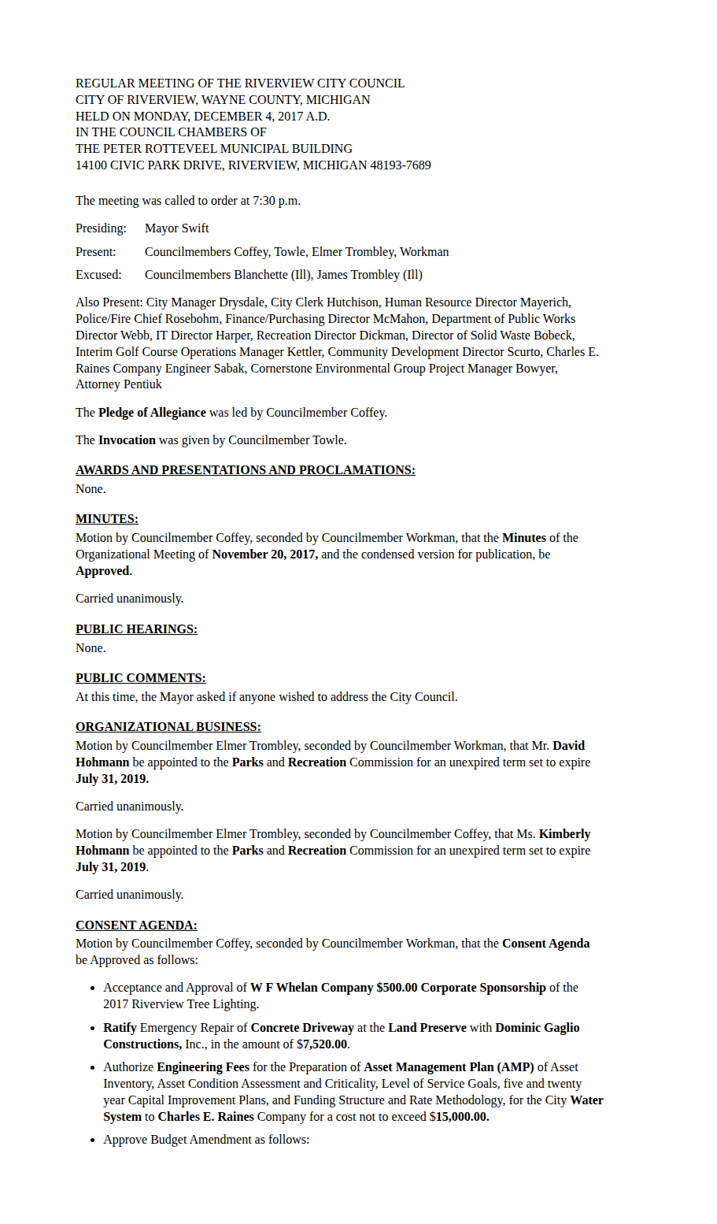REGULAR MEETING OF THE RIVERVIEW CITY COUNCIL
CITY OF RIVERVIEW, WAYNE COUNTY, MICHIGAN
HELD ON MONDAY, DECEMBER 4, 2017 A.D.
IN THE COUNCIL CHAMBERS OF
THE PETER ROTTEVEEL MUNICIPAL BUILDING
14100 CIVIC PARK DRIVE, RIVERVIEW, MICHIGAN 48193-7689
The meeting was called to order at 7:30 p.m.
Presiding: Mayor Swift Present: Councilmembers Coffey, Towle, Elmer Trombley, Workman Excused: Councilmembers Blanchette (Ill), James Trombley (Ill)
Also Present: City Manager Drysdale, City Clerk Hutchison, Human Resource Director Mayerich, Police/Fire Chief Rosebohm, Finance/Purchasing Director McMahon, Department of Public Works Director Webb, IT Director Harper, Recreation Director Dickman, Director of Solid Waste Bobeck, Interim Golf Course Operations Manager Kettler, Community Development Director Scurto, Charles E. Raines Company Engineer Sabak, Cornerstone Environmental Group Project Manager Bowyer, Attorney Pentiuk
The Pledge of Allegiance was led by Councilmember Coffey.
The Invocation was given by Councilmember Towle.
AWARDS AND PRESENTATIONS AND PROCLAMATIONS:
None.
MINUTES:
Motion by Councilmember Coffey, seconded by Councilmember Workman, that the Minutes of the Organizational Meeting of November 20, 2017, and the condensed version for publication, be Approved.
Carried unanimously.
PUBLIC HEARINGS:
None.
PUBLIC COMMENTS:
At this time, the Mayor asked if anyone wished to address the City Council.
ORGANIZATIONAL BUSINESS:
Motion by Councilmember Elmer Trombley, seconded by Councilmember Workman, that Mr. David Hohmann be appointed to the Parks and Recreation Commission for an unexpired term set to expire July 31, 2019.
Carried unanimously.
Motion by Councilmember Elmer Trombley, seconded by Councilmember Coffey, that Ms. Kimberly Hohmann be appointed to the Parks and Recreation Commission for an unexpired term set to expire July 31, 2019.
Carried unanimously.
CONSENT AGENDA:
Motion by Councilmember Coffey, seconded by Councilmember Workman, that the Consent Agenda be Approved as follows:
Acceptance and Approval of W F Whelan Company $500.00 Corporate Sponsorship of the 2017 Riverview Tree Lighting.
Ratify Emergency Repair of Concrete Driveway at the Land Preserve with Dominic Gaglio Constructions, Inc., in the amount of $7,520.00.
Authorize Engineering Fees for the Preparation of Asset Management Plan (AMP) of Asset Inventory, Asset Condition Assessment and Criticality, Level of Service Goals, five and twenty year Capital Improvement Plans, and Funding Structure and Rate Methodology, for the City Water System to Charles E. Raines Company for a cost not to exceed $15,000.00.
Approve Budget Amendment as follows: